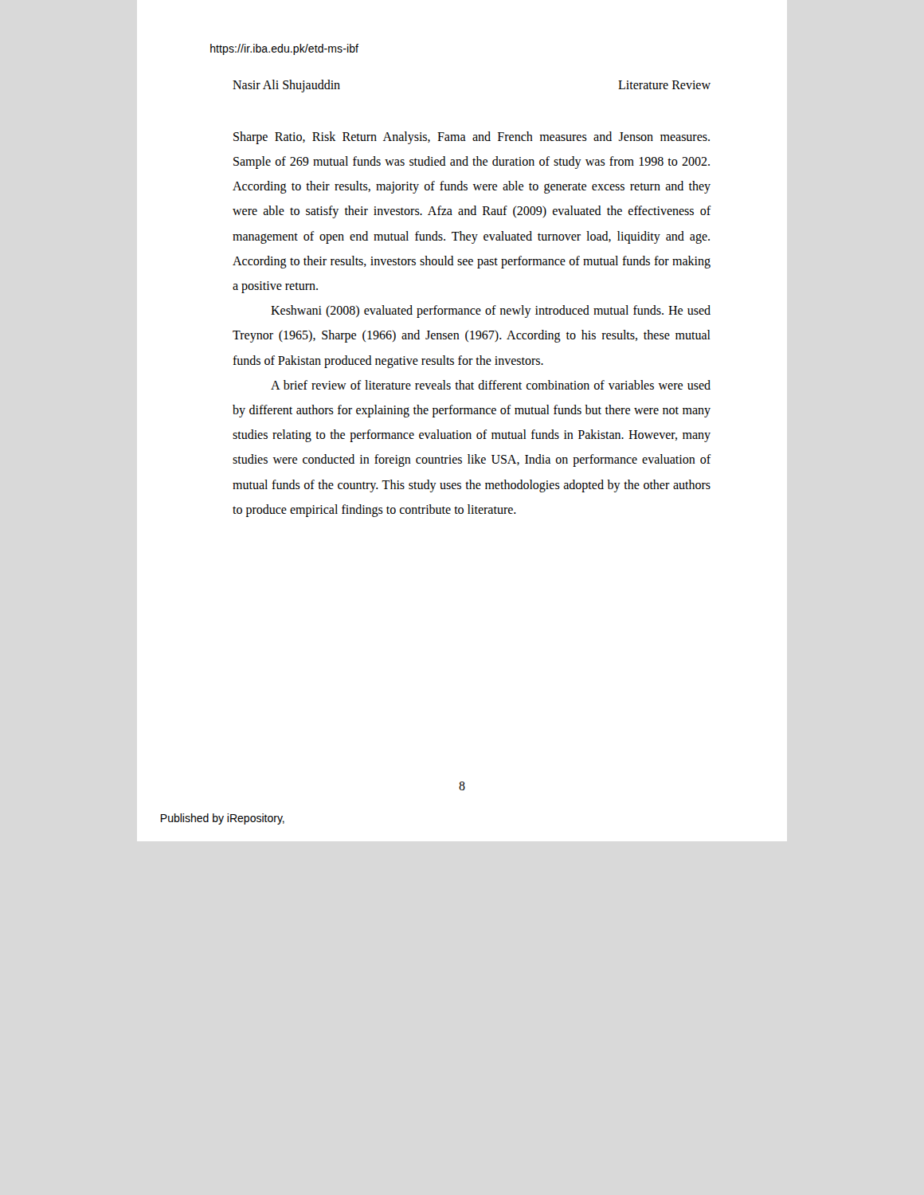https://ir.iba.edu.pk/etd-ms-ibf
Nasir Ali Shujauddin
Literature Review
Sharpe Ratio, Risk Return Analysis, Fama and French measures and Jenson measures. Sample of 269 mutual funds was studied and the duration of study was from 1998 to 2002. According to their results, majority of funds were able to generate excess return and they were able to satisfy their investors. Afza and Rauf (2009) evaluated the effectiveness of management of open end mutual funds. They evaluated turnover load, liquidity and age. According to their results, investors should see past performance of mutual funds for making a positive return.
Keshwani (2008) evaluated performance of newly introduced mutual funds. He used Treynor (1965), Sharpe (1966) and Jensen (1967). According to his results, these mutual funds of Pakistan produced negative results for the investors.
A brief review of literature reveals that different combination of variables were used by different authors for explaining the performance of mutual funds but there were not many studies relating to the performance evaluation of mutual funds in Pakistan. However, many studies were conducted in foreign countries like USA, India on performance evaluation of mutual funds of the country. This study uses the methodologies adopted by the other authors to produce empirical findings to contribute to literature.
8
Published by iRepository,